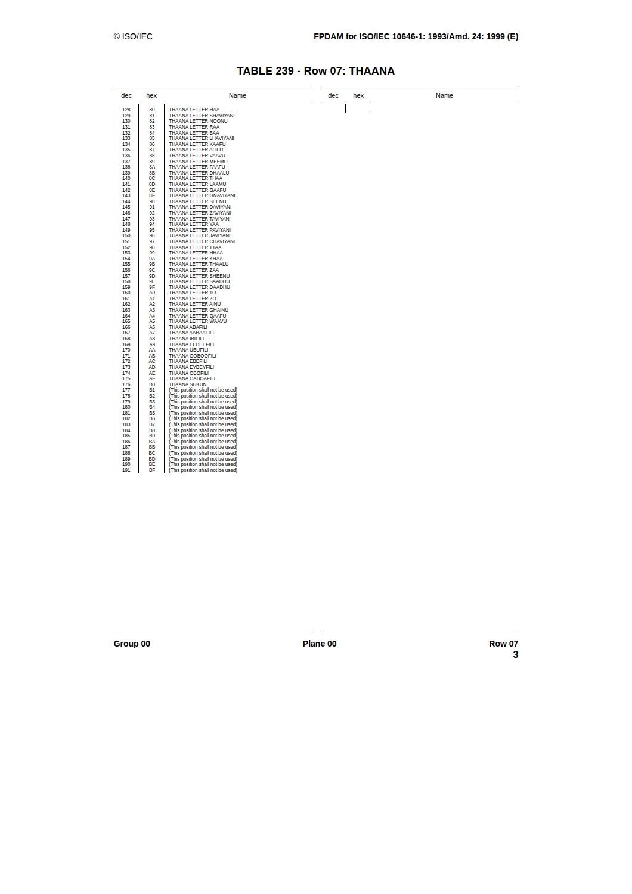© ISO/IEC
FPDAM for ISO/IEC 10646-1: 1993/Amd. 24: 1999 (E)
TABLE 239 - Row 07: THAANA
| dec | hex | Name |
| --- | --- | --- |
| 128 | 80 | THAANA LETTER HAA |
| 129 | 81 | THAANA LETTER SHAVIYANI |
| 130 | 82 | THAANA LETTER NOONU |
| 131 | 83 | THAANA LETTER RAA |
| 132 | 84 | THAANA LETTER BAA |
| 133 | 85 | THAANA LETTER LHAVIYANI |
| 134 | 86 | THAANA LETTER KAAFU |
| 135 | 87 | THAANA LETTER ALIFU |
| 136 | 88 | THAANA LETTER VAAVU |
| 137 | 89 | THAANA LETTER MEEMU |
| 138 | 8A | THAANA LETTER FAAFU |
| 139 | 8B | THAANA LETTER DHAALU |
| 140 | 8C | THAANA LETTER THAA |
| 141 | 8D | THAANA LETTER LAAMU |
| 142 | 8E | THAANA LETTER GAAFU |
| 143 | 8F | THAANA LETTER GNAVIYANI |
| 144 | 90 | THAANA LETTER SEENU |
| 145 | 91 | THAANA LETTER DAVIYANI |
| 146 | 92 | THAANA LETTER ZAVIYANI |
| 147 | 93 | THAANA LETTER TAVIYANI |
| 148 | 94 | THAANA LETTER YAA |
| 149 | 95 | THAANA LETTER PAVIYANI |
| 150 | 96 | THAANA LETTER JAVIYANI |
| 151 | 97 | THAANA LETTER CHAVIYANI |
| 152 | 98 | THAANA LETTER TTAA |
| 153 | 99 | THAANA LETTER HHAA |
| 154 | 9A | THAANA LETTER KHAA |
| 155 | 9B | THAANA LETTER THAALU |
| 156 | 9C | THAANA LETTER ZAA |
| 157 | 9D | THAANA LETTER SHEENU |
| 158 | 9E | THAANA LETTER SAADHU |
| 159 | 9F | THAANA LETTER DAADHU |
| 160 | A0 | THAANA LETTER TO |
| 161 | A1 | THAANA LETTER ZO |
| 162 | A2 | THAANA LETTER AINU |
| 163 | A3 | THAANA LETTER GHAINU |
| 164 | A4 | THAANA LETTER QAAFU |
| 165 | A5 | THAANA LETTER WAAVU |
| 166 | A6 | THAANA ABAFILI |
| 167 | A7 | THAANA AABAAFILI |
| 168 | A8 | THAANA IBIFILI |
| 169 | A9 | THAANA EEBEEFILI |
| 170 | AA | THAANA UBUFILI |
| 171 | AB | THAANA OOBOOFILI |
| 172 | AC | THAANA EBEFILI |
| 173 | AD | THAANA EYBEYFILI |
| 174 | AE | THAANA OBOFILI |
| 175 | AF | THAANA OABOAFILI |
| 176 | B0 | THAANA SUKUN |
| 177 | B1 | (This position shall not be used) |
| 178 | B2 | (This position shall not be used) |
| 179 | B3 | (This position shall not be used) |
| 180 | B4 | (This position shall not be used) |
| 181 | B5 | (This position shall not be used) |
| 182 | B6 | (This position shall not be used) |
| 183 | B7 | (This position shall not be used) |
| 184 | B8 | (This position shall not be used) |
| 185 | B9 | (This position shall not be used) |
| 186 | BA | (This position shall not be used) |
| 187 | BB | (This position shall not be used) |
| 188 | BC | (This position shall not be used) |
| 189 | BD | (This position shall not be used) |
| 190 | BE | (This position shall not be used) |
| 191 | BF | (This position shall not be used) |
| dec | hex | Name |
| --- | --- | --- |
Group 00
Plane 00
Row 07
3